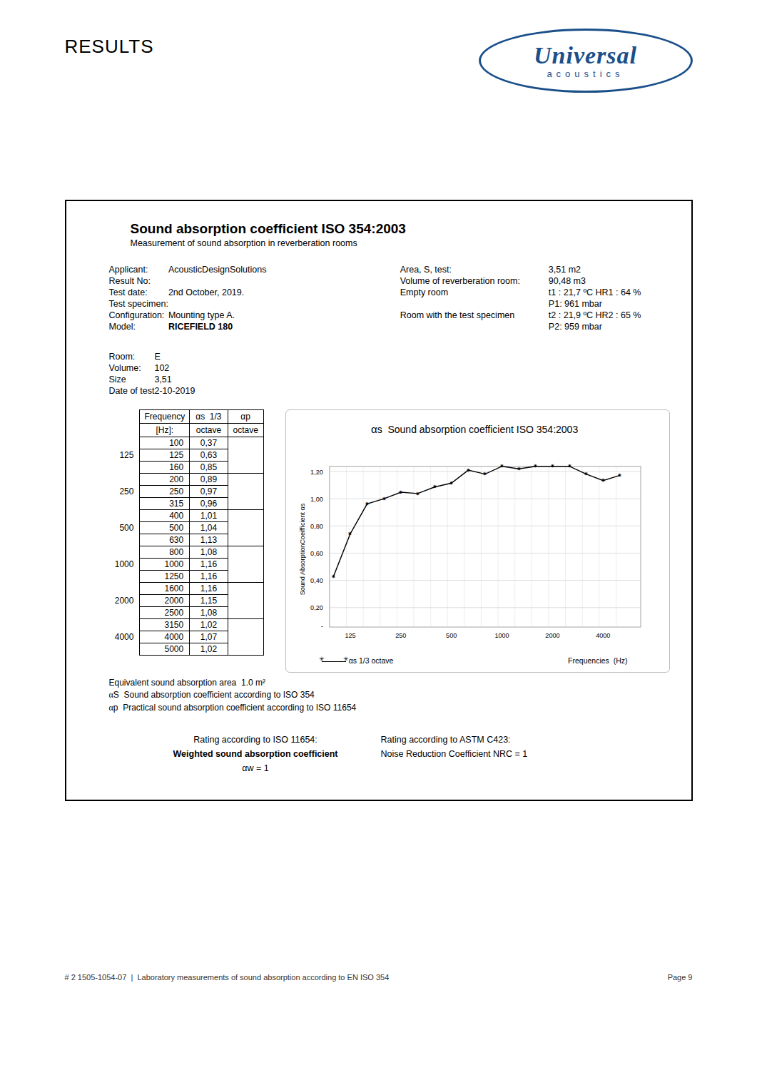RESULTS
Universal
acoustics
Sound absorption coefficient ISO 354:2003
Measurement of sound absorption in reverberation rooms
Applicant:
AcousticDesignSolutions
Result No:
Test date:
2nd October, 2019.
Test specimen:
Configuration:
Mounting type A.
Model:
RICEFIELD 180
Area, S, test:
3,51 m2
Volume of reverberation room:
90,48 m3
Empty room
t1 : 21,7 ºC HR1 : 64 %
P1: 961 mbar
Room with the test specimen
t2 : 21,9 ºC HR2 : 65 %
P2: 959 mbar
Room:
E
Volume:
102
Size
3,51
Date of test
2-10-2019
| | Frequency | αs 1/3 | αp |
| --- | --- | --- | --- |
| | [Hz]: | octave | octave |
| | 100 | 0,37 | |
| 125 | 125 | 0,63 |
| | 160 | 0,85 |
| | 200 | 0,89 | |
| 250 | 250 | 0,97 |
| | 315 | 0,96 |
| | 400 | 1,01 | |
| 500 | 500 | 1,04 |
| | 630 | 1,13 |
| | 800 | 1,08 | |
| 1000 | 1000 | 1,16 |
| | 1250 | 1,16 |
| | 1600 | 1,16 | |
| 2000 | 2000 | 1,15 |
| | 2500 | 1,08 |
| | 3150 | 1,02 | |
| 4000 | 4000 | 1,07 |
| | 5000 | 1,02 |
αs Sound absorption coefficient ISO 354:2003
1,20 1,00 0,80 0,60 0,40 0,20 - Sound AbsorptionCoeifficient αs ✷ ✷ ✷ ✷ ✷ ✷ ✷ ✷ ✷ ✷ ✷ ✷ ✷ ✷ ✷ ✷ ✷ ✷ 125 250 500 1000 2000 4000
αs 1/3 octave
Frequencies (Hz)
Equivalent sound absorption area 1.0 m²
α S Sound absorption coefficient according to ISO 354
αp Practical sound absorption coefficient according to ISO 11654
Rating according to ISO 11654:
Weighted sound absorption coefficient
αw = 1
Rating according to ASTM C423:
Noise Reduction Coefficient NRC = 1
# 2 1505-1054-07 | Laboratory measurements of sound absorption according to EN ISO 354
Page 9